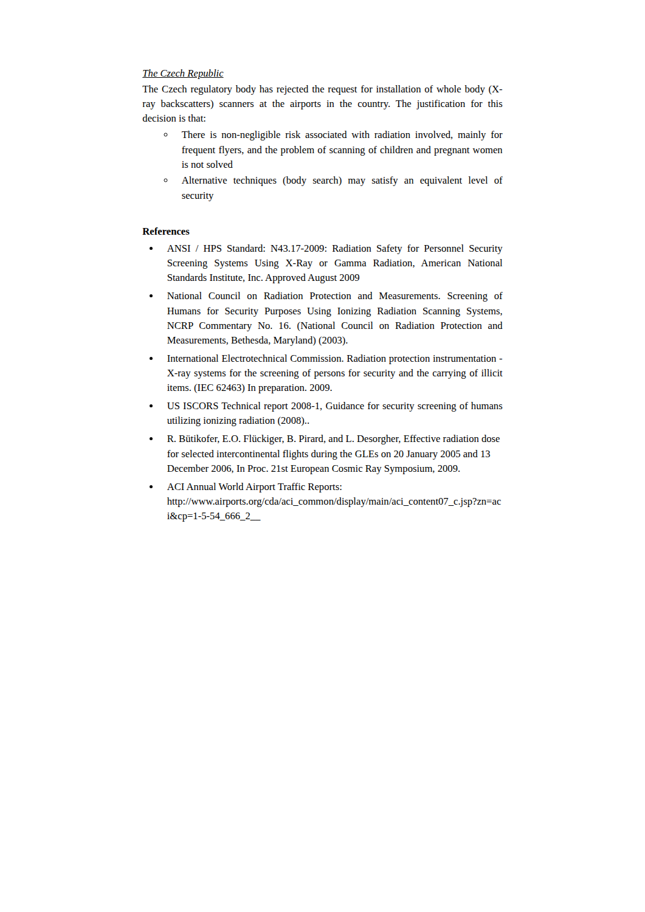The Czech Republic
The Czech regulatory body has rejected the request for installation of whole body (X-ray backscatters) scanners at the airports in the country. The justification for this decision is that:
There is non-negligible risk associated with radiation involved, mainly for frequent flyers, and the problem of scanning of children and pregnant women is not solved
Alternative techniques (body search) may satisfy an equivalent level of security
References
ANSI / HPS Standard: N43.17-2009: Radiation Safety for Personnel Security Screening Systems Using X-Ray or Gamma Radiation, American National Standards Institute, Inc. Approved August 2009
National Council on Radiation Protection and Measurements. Screening of Humans for Security Purposes Using Ionizing Radiation Scanning Systems, NCRP Commentary No. 16. (National Council on Radiation Protection and Measurements, Bethesda, Maryland) (2003).
International Electrotechnical Commission. Radiation protection instrumentation - X-ray systems for the screening of persons for security and the carrying of illicit items. (IEC 62463) In preparation. 2009.
US ISCORS Technical report 2008-1, Guidance for security screening of humans utilizing ionizing radiation (2008)..
R. Bütikofer, E.O. Flückiger, B. Pirard, and L. Desorgher, Effective radiation dose for selected intercontinental flights during the GLEs on 20 January 2005 and 13 December 2006, In Proc. 21st European Cosmic Ray Symposium, 2009.
ACI Annual World Airport Traffic Reports:
http://www.airports.org/cda/aci_common/display/main/aci_content07_c.jsp?zn=aci&cp=1-5-54_666_2__